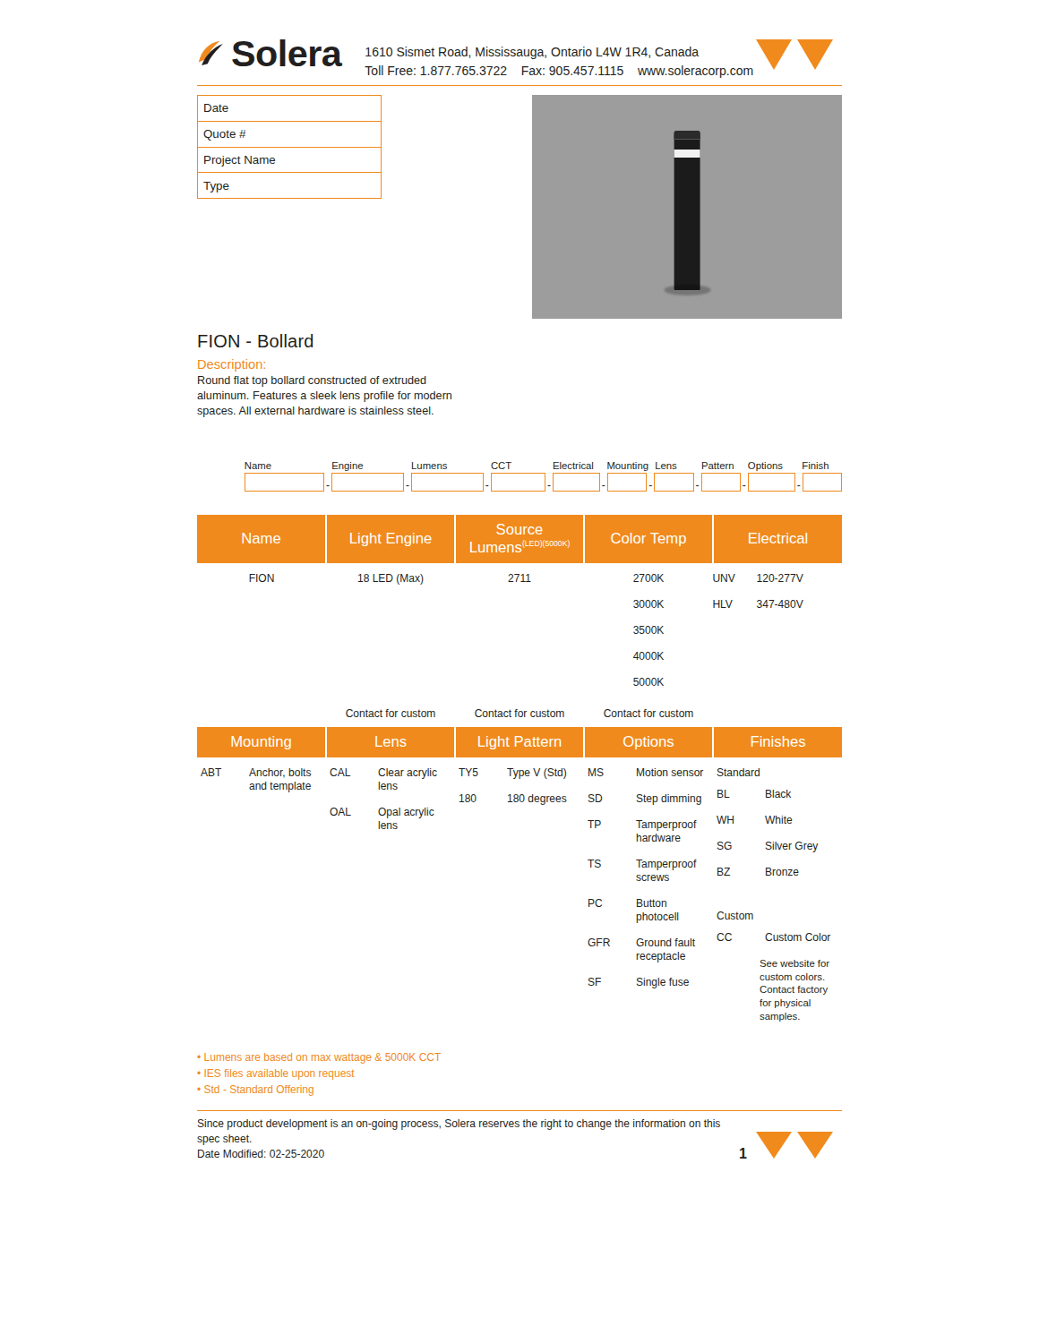Solera
1610 Sismet Road, Mississauga, Ontario L4W 1R4, Canada
Toll Free: 1.877.765.3722 Fax: 905.457.1115 www.soleracorp.com
| Date |
| Quote # |
| Project Name |
| Type |
FION - Bollard
Description:
Round flat top bollard constructed of extruded aluminum. Features a sleek lens profile for modern spaces. All external hardware is stainless steel.
Name Engine Lumens CCT Electrical Mounting Lens Pattern Options Finish
- - - - - - - - -
| Name | Light Engine | Source Lumens (LED)(5000K) | Color Temp | Electrical |
| --- | --- | --- | --- | --- |
| FION | 18 LED (Max) | 2711 | 2700K 3000K 3500K 4000K 5000K | UNV 120-277V HLV 347-480V |
| | Contact for custom | Contact for custom | Contact for custom | |
| Mounting | Lens | Light Pattern | Options | Finishes |
| --- | --- | --- | --- | --- |
| ABT Anchor, bolts and template | CAL Clear acrylic lens OAL Opal acrylic lens | TY5 Type V (Std) 180 180 degrees | MS Motion sensor SD Step dimming TP Tamperproof hardware TS Tamperproof screws PC Button photocell GFR Ground fault receptacle SF Single fuse | Standard BL Black WH White SG Silver Grey BZ Bronze Custom CC Custom Color See website for custom colors. Contact factory for physical samples. |
• Lumens are based on max wattage & 5000K CCT
• IES files available upon request
• Std - Standard Offering
Since product development is an on-going process, Solera reserves the right to change the information on this spec sheet.
Date Modified: 02-25-2020
1